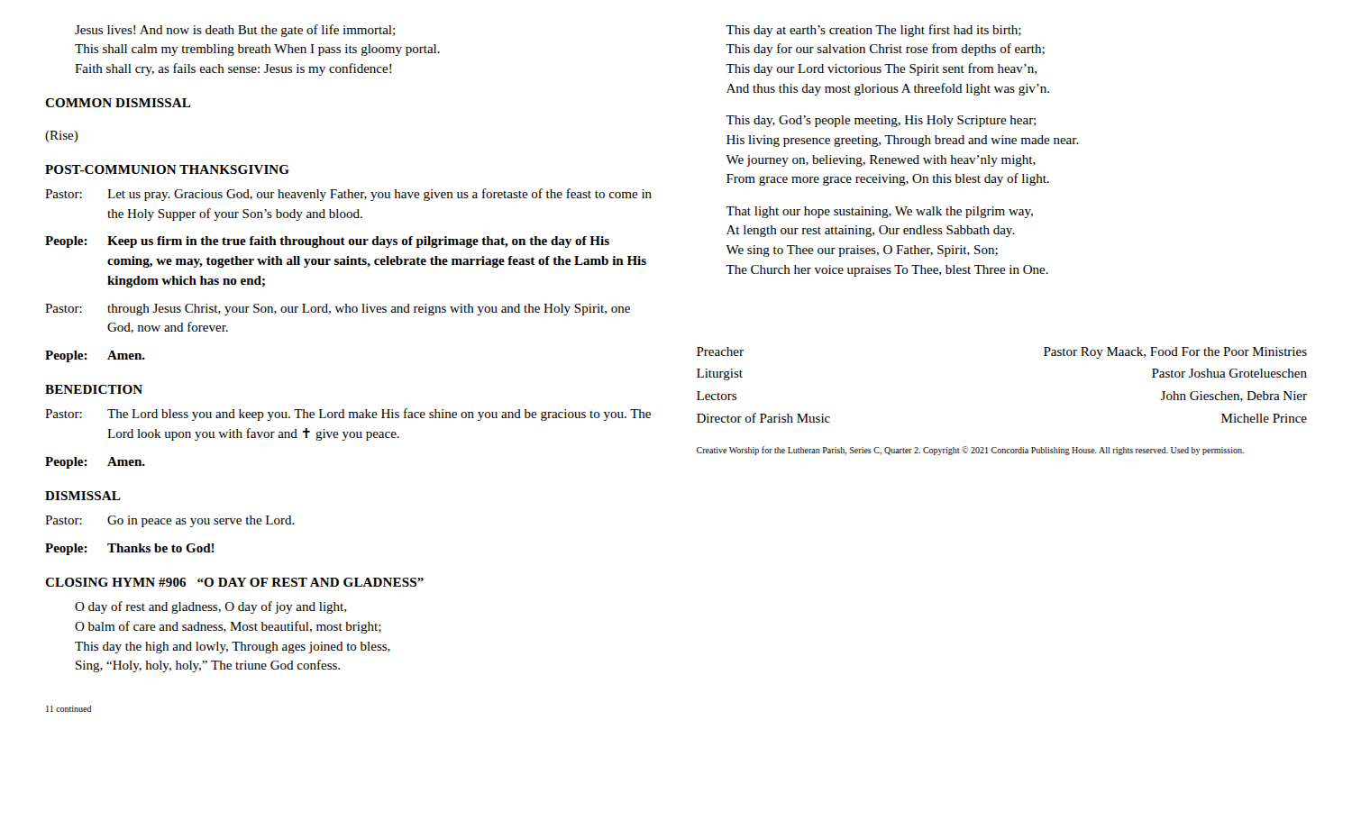Jesus lives! And now is death But the gate of life immortal;
This shall calm my trembling breath When I pass its gloomy portal.
Faith shall cry, as fails each sense: Jesus is my confidence!
Common Dismissal
(Rise)
Post-Communion Thanksgiving
Pastor: Let us pray. Gracious God, our heavenly Father, you have given us a foretaste of the feast to come in the Holy Supper of your Son’s body and blood.
People: Keep us firm in the true faith throughout our days of pilgrimage that, on the day of His coming, we may, together with all your saints, celebrate the marriage feast of the Lamb in His kingdom which has no end;
Pastor: through Jesus Christ, your Son, our Lord, who lives and reigns with you and the Holy Spirit, one God, now and forever.
People: Amen.
Benediction
Pastor: The Lord bless you and keep you. The Lord make His face shine on you and be gracious to you. The Lord look upon you with favor and ✝ give you peace.
People: Amen.
Dismissal
Pastor: Go in peace as you serve the Lord.
People: Thanks be to God!
Closing Hymn #906 “O Day of Rest and Gladness”
O day of rest and gladness, O day of joy and light,
O balm of care and sadness, Most beautiful, most bright;
This day the high and lowly, Through ages joined to bless,
Sing, “Holy, holy, holy,” The triune God confess.
11 continued
This day at earth’s creation The light first had its birth;
This day for our salvation Christ rose from depths of earth;
This day our Lord victorious The Spirit sent from heav’n,
And thus this day most glorious A threefold light was giv’n.
This day, God’s people meeting, His Holy Scripture hear;
His living presence greeting, Through bread and wine made near.
We journey on, believing, Renewed with heav’nly might,
From grace more grace receiving, On this blest day of light.
That light our hope sustaining, We walk the pilgrim way,
At length our rest attaining, Our endless Sabbath day.
We sing to Thee our praises, O Father, Spirit, Son;
The Church her voice upraises To Thee, blest Three in One.
| Preacher | Pastor Roy Maack, Food For the Poor Ministries |
| Liturgist | Pastor Joshua Grotelueschen |
| Lectors | John Gieschen, Debra Nier |
| Director of Parish Music | Michelle Prince |
Creative Worship for the Lutheran Parish, Series C, Quarter 2. Copyright © 2021 Concordia Publishing House. All rights reserved. Used by permission.